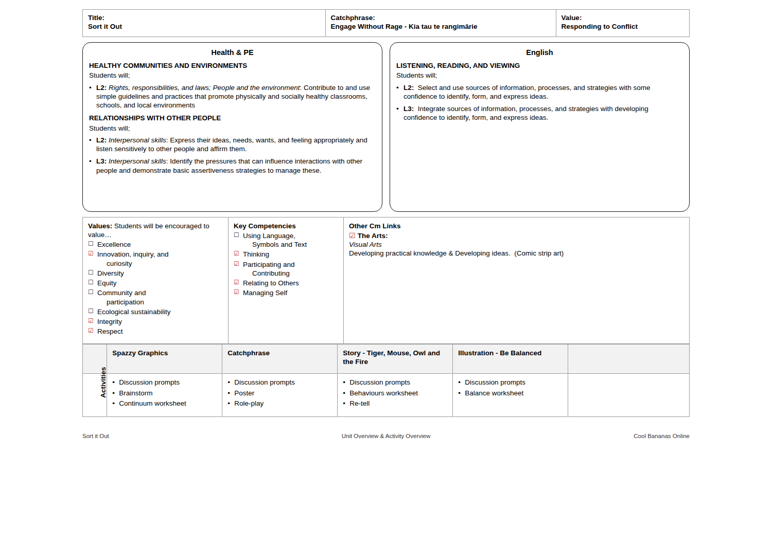| Title: Sort it Out | Catchphrase: Engage Without Rage - Kia tau te rangimārie | Value: Responding to Conflict |
Health & PE
HEALTHY COMMUNITIES AND ENVIRONMENTS
Students will;
L2: Rights, responsibilities, and laws; People and the environment: Contribute to and use simple guidelines and practices that promote physically and socially healthy classrooms, schools, and local environments
RELATIONSHIPS WITH OTHER PEOPLE
Students will;
L2: Interpersonal skills: Express their ideas, needs, wants, and feeling appropriately and listen sensitively to other people and affirm them.
L3: Interpersonal skills: Identify the pressures that can influence interactions with other people and demonstrate basic assertiveness strategies to manage these.
English
LISTENING, READING, AND VIEWING
Students will;
L2: Select and use sources of information, processes, and strategies with some confidence to identify, form, and express ideas.
L3: Integrate sources of information, processes, and strategies with developing confidence to identify, form, and express ideas.
| Values: Students will be encouraged to value… ☐ Excellence ☑ Innovation, inquiry, and curiosity ☐ Diversity ☐ Equity ☐ Community and participation ☐ Ecological sustainability ☑ Integrity ☑ Respect | Key Competencies ☐ Using Language, Symbols and Text ☑ Thinking ☑ Participating and Contributing ☑ Relating to Others ☑ Managing Self | Other Cm Links ☑ The Arts: Visual Arts Developing practical knowledge & Developing ideas. (Comic strip art) |
| | Spazzy Graphics | Catchphrase | Story - Tiger, Mouse, Owl and the Fire | Illustration - Be Balanced | |
| --- | --- | --- | --- | --- | --- |
| Activities | Discussion prompts Brainstorm Continuum worksheet | Discussion prompts Poster Role-play | Discussion prompts Behaviours worksheet Re-tell | Discussion prompts Balance worksheet | |
Sort it Out
Unit Overview & Activity Overview
Cool Bananas Online